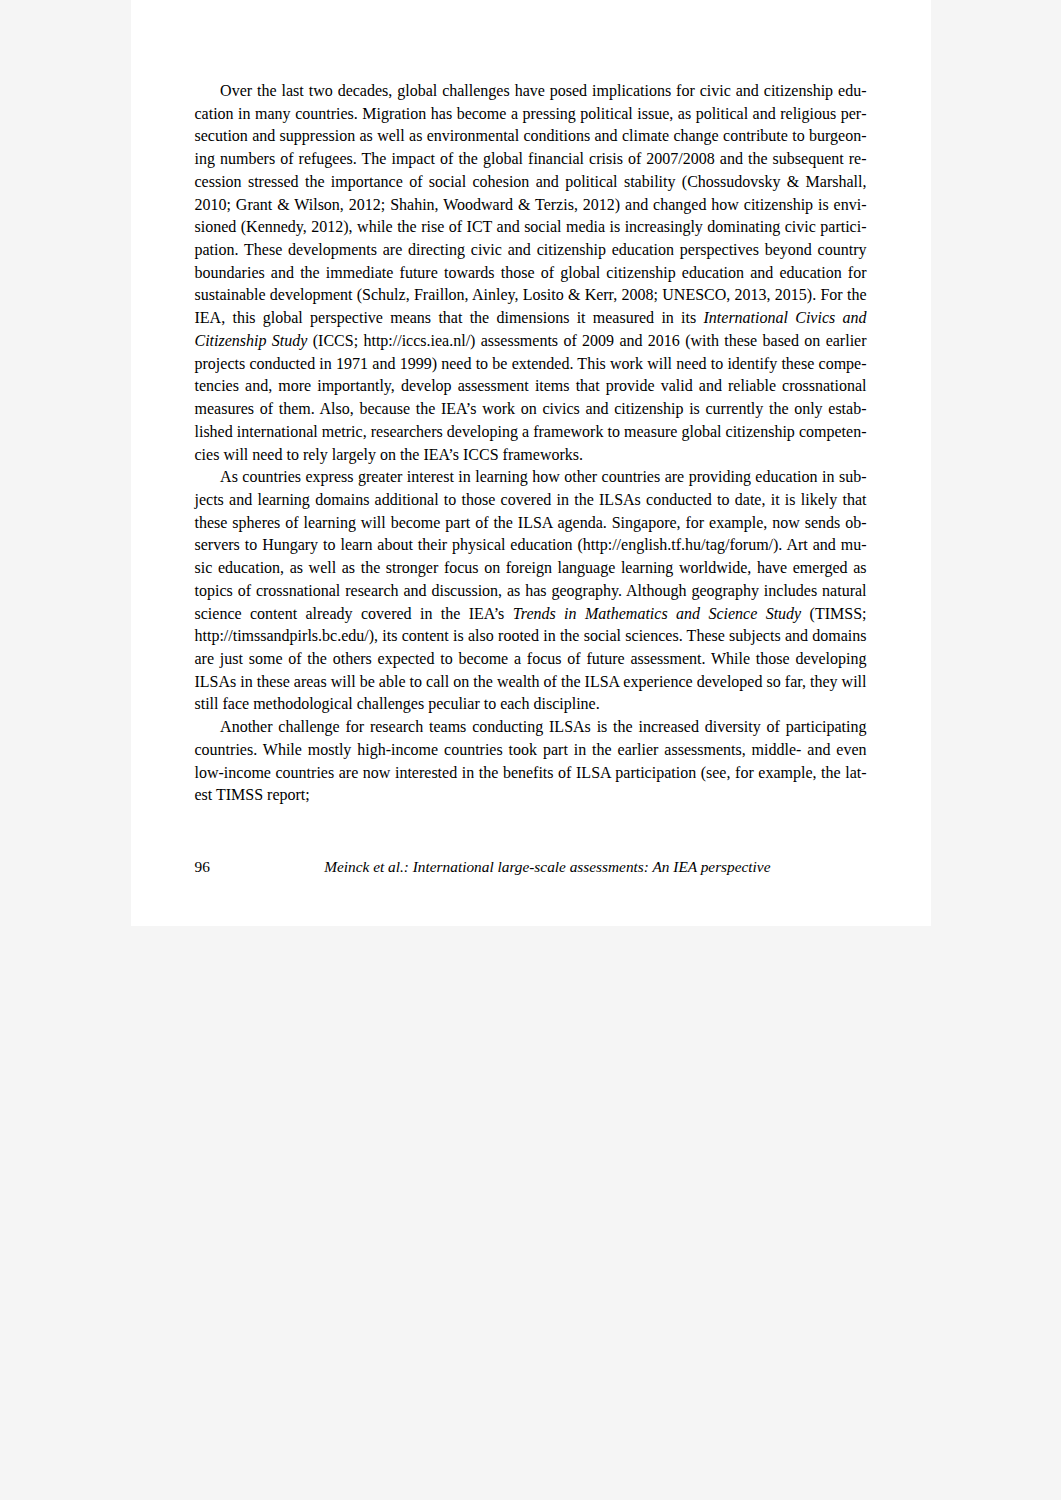Over the last two decades, global challenges have posed implications for civic and citizenship education in many countries. Migration has become a pressing political issue, as political and religious persecution and suppression as well as environmental conditions and climate change contribute to burgeoning numbers of refugees. The impact of the global financial crisis of 2007/2008 and the subsequent recession stressed the importance of social cohesion and political stability (Chossudovsky & Marshall, 2010; Grant & Wilson, 2012; Shahin, Woodward & Terzis, 2012) and changed how citizenship is envisioned (Kennedy, 2012), while the rise of ICT and social media is increasingly dominating civic participation. These developments are directing civic and citizenship education perspectives beyond country boundaries and the immediate future towards those of global citizenship education and education for sustainable development (Schulz, Fraillon, Ainley, Losito & Kerr, 2008; UNESCO, 2013, 2015). For the IEA, this global perspective means that the dimensions it measured in its International Civics and Citizenship Study (ICCS; http://iccs.iea.nl/) assessments of 2009 and 2016 (with these based on earlier projects conducted in 1971 and 1999) need to be extended. This work will need to identify these competencies and, more importantly, develop assessment items that provide valid and reliable crossnational measures of them. Also, because the IEA’s work on civics and citizenship is currently the only established international metric, researchers developing a framework to measure global citizenship competencies will need to rely largely on the IEA’s ICCS frameworks.
As countries express greater interest in learning how other countries are providing education in subjects and learning domains additional to those covered in the ILSAs conducted to date, it is likely that these spheres of learning will become part of the ILSA agenda. Singapore, for example, now sends observers to Hungary to learn about their physical education (http://english.tf.hu/tag/forum/). Art and music education, as well as the stronger focus on foreign language learning worldwide, have emerged as topics of crossnational research and discussion, as has geography. Although geography includes natural science content already covered in the IEA’s Trends in Mathematics and Science Study (TIMSS; http://timssandpirls.bc.edu/), its content is also rooted in the social sciences. These subjects and domains are just some of the others expected to become a focus of future assessment. While those developing ILSAs in these areas will be able to call on the wealth of the ILSA experience developed so far, they will still face methodological challenges peculiar to each discipline.
Another challenge for research teams conducting ILSAs is the increased diversity of participating countries. While mostly high-income countries took part in the earlier assessments, middle- and even low-income countries are now interested in the benefits of ILSA participation (see, for example, the latest TIMSS report;
96 Meinck et al.: International large-scale assessments: An IEA perspective